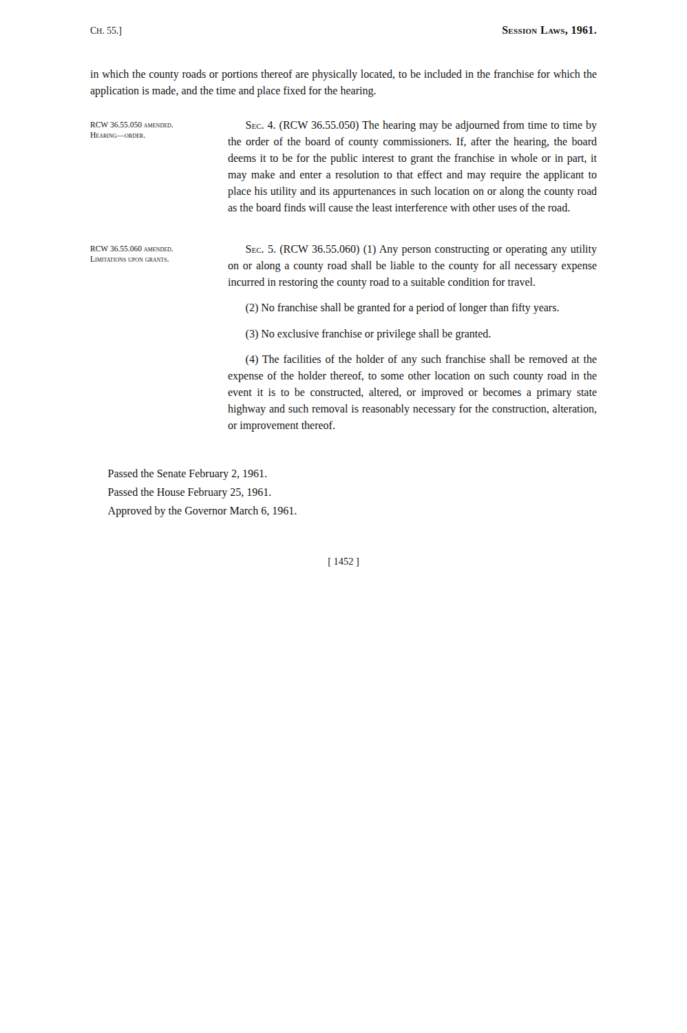CH. 55.] Session Laws, 1961.
in which the county roads or portions thereof are physically located, to be included in the franchise for which the application is made, and the time and place fixed for the hearing.
RCW 36.55.050 amended. Hearing—order.
Sec. 4. (RCW 36.55.050) The hearing may be adjourned from time to time by the order of the board of county commissioners. If, after the hearing, the board deems it to be for the public interest to grant the franchise in whole or in part, it may make and enter a resolution to that effect and may require the applicant to place his utility and its appurtenances in such location on or along the county road as the board finds will cause the least interference with other uses of the road.
RCW 36.55.060 amended. Limitations upon grants.
Sec. 5. (RCW 36.55.060) (1) Any person constructing or operating any utility on or along a county road shall be liable to the county for all necessary expense incurred in restoring the county road to a suitable condition for travel.
(2) No franchise shall be granted for a period of longer than fifty years.
(3) No exclusive franchise or privilege shall be granted.
(4) The facilities of the holder of any such franchise shall be removed at the expense of the holder thereof, to some other location on such county road in the event it is to be constructed, altered, or improved or becomes a primary state highway and such removal is reasonably necessary for the construction, alteration, or improvement thereof.
Passed the Senate February 2, 1961.
Passed the House February 25, 1961.
Approved by the Governor March 6, 1961.
[ 1452 ]